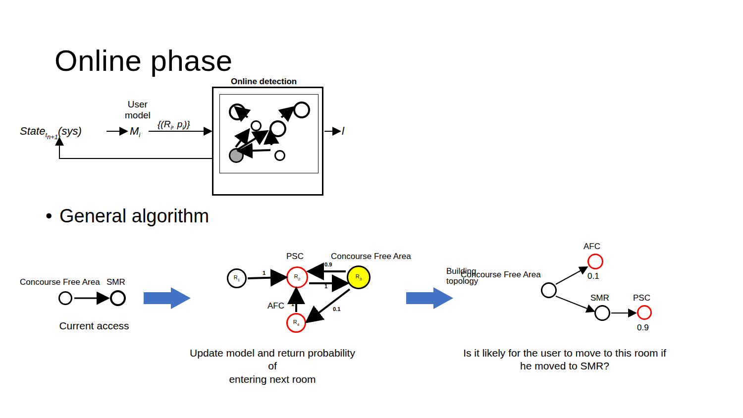Online phase
Online detection
Building topology
User
model
Statetn+1(sys)
Mi
{(Ri, pi)}
l
General algorithm
Concourse Free Area
SMR
Current access
PSC
Concourse Free Area
AFC
R1
R2
R3
R4
1
0.9
1
0.1
1
Update model and return probability of
entering next room
AFC
Concourse Free Area
SMR
PSC
0.1
0.9
Is it likely for the user to move to this room if
he moved to SMR?